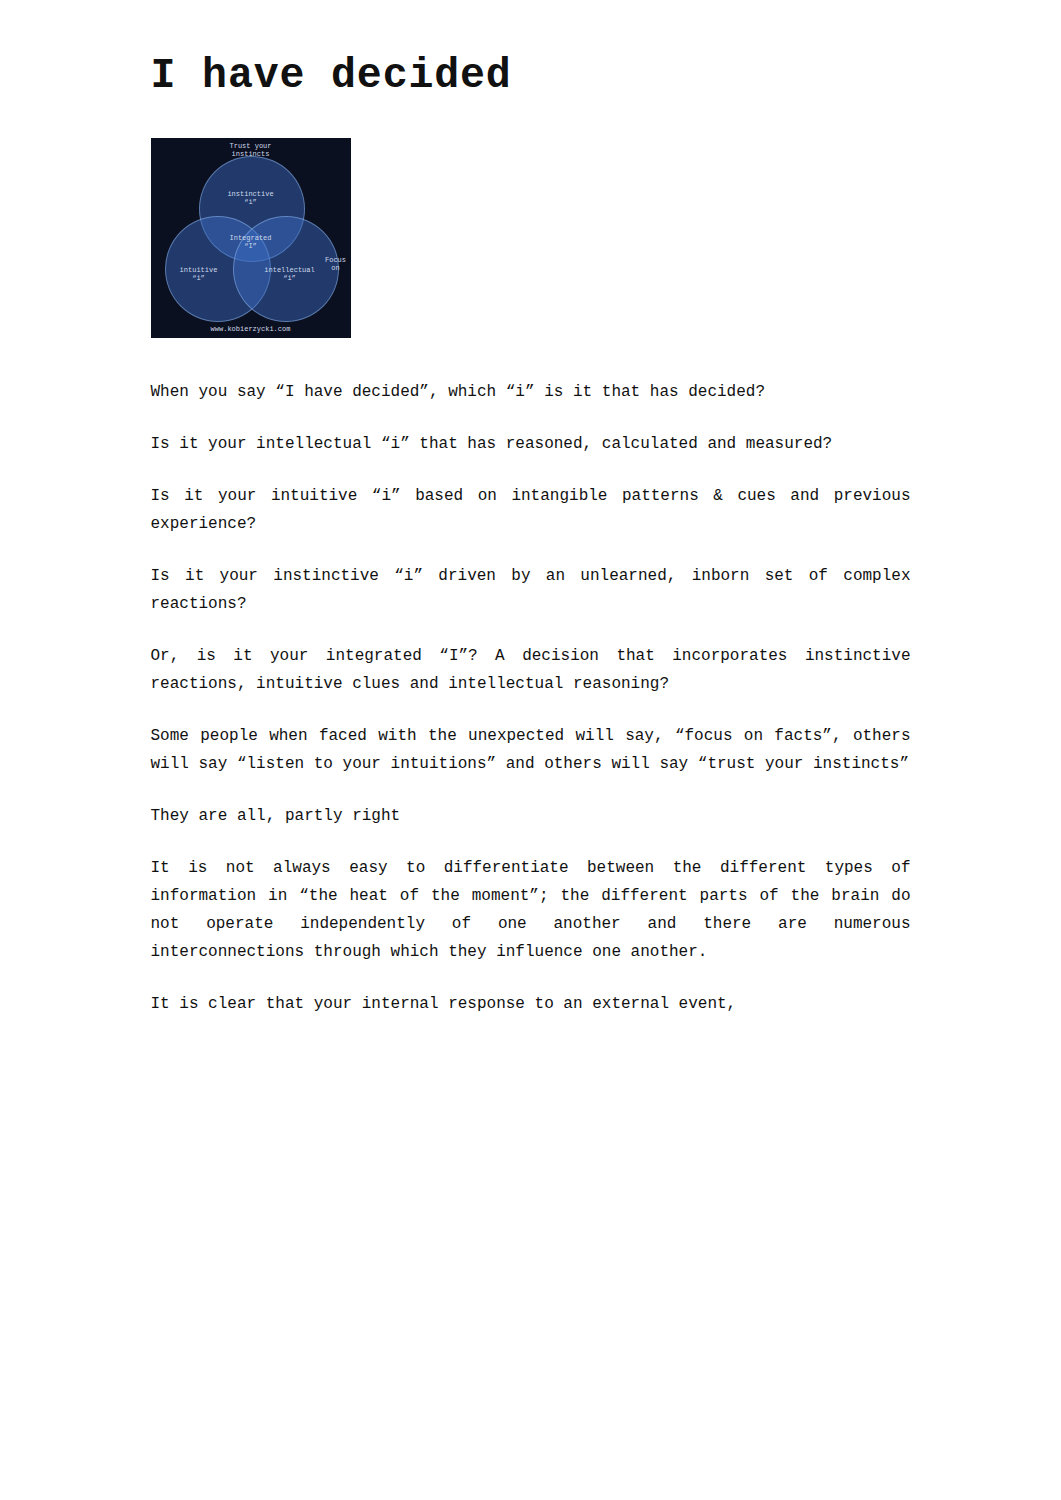I have decided
Trust your
instincts
instinctive
“i”
Integrated
“I”
intuitive
“i”
intellectual
“i”
Focus
on
www.kobierzycki.com
When you say “I have decided”, which “i” is it that has decided?
Is it your intellectual “i” that has reasoned, calculated and measured?
Is it your intuitive “i” based on intangible patterns & cues and previous experience?
Is it your instinctive “i” driven by an unlearned, inborn set of complex reactions?
Or, is it your integrated “I”? A decision that incorporates instinctive reactions, intuitive clues and intellectual reasoning?
Some people when faced with the unexpected will say, “focus on facts”, others will say “listen to your intuitions” and others will say “trust your instincts”
They are all, partly right
It is not always easy to differentiate between the different types of information in “the heat of the moment”; the different parts of the brain do not operate independently of one another and there are numerous interconnections through which they influence one another.
It is clear that your internal response to an external event,